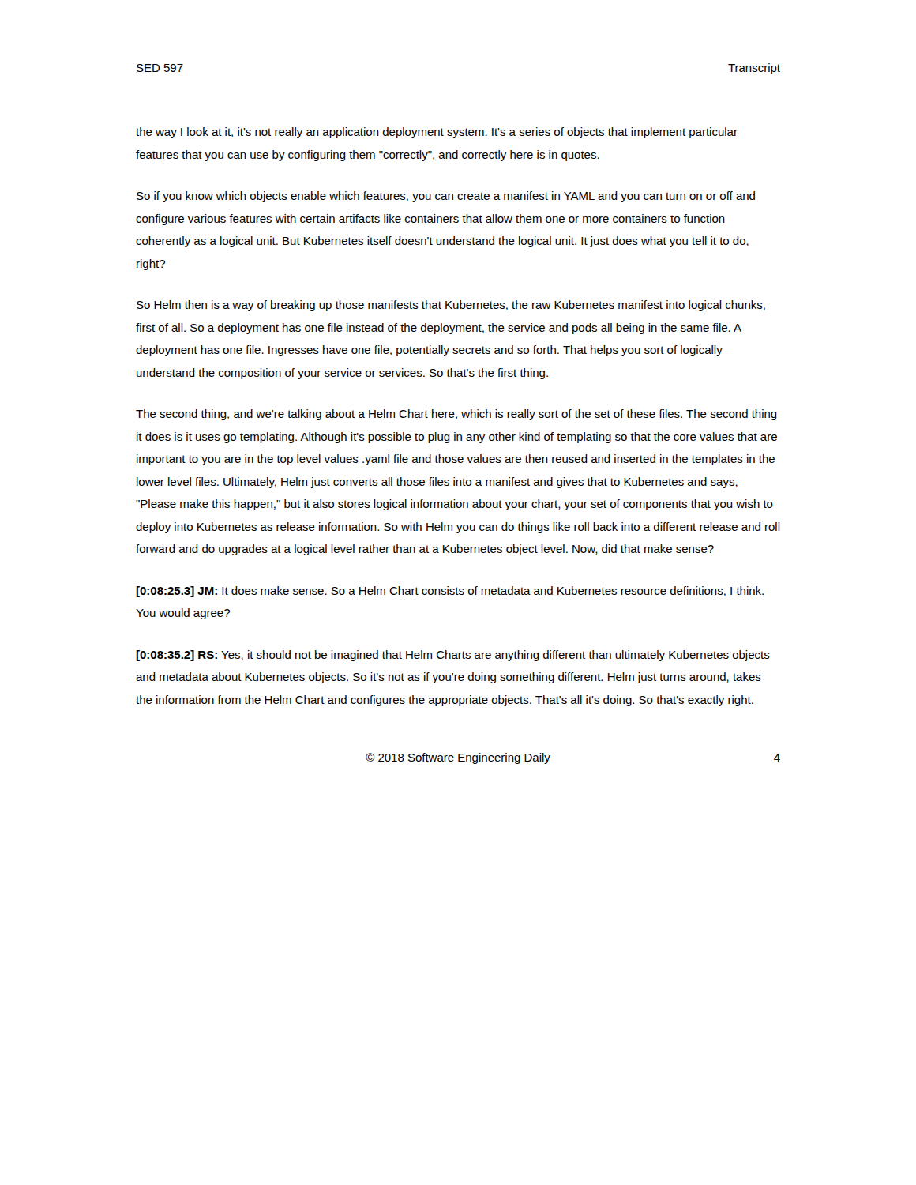SED 597 Transcript
the way I look at it, it's not really an application deployment system. It's a series of objects that implement particular features that you can use by configuring them "correctly", and correctly here is in quotes.
So if you know which objects enable which features, you can create a manifest in YAML and you can turn on or off and configure various features with certain artifacts like containers that allow them one or more containers to function coherently as a logical unit. But Kubernetes itself doesn't understand the logical unit. It just does what you tell it to do, right?
So Helm then is a way of breaking up those manifests that Kubernetes, the raw Kubernetes manifest into logical chunks, first of all. So a deployment has one file instead of the deployment, the service and pods all being in the same file. A deployment has one file. Ingresses have one file, potentially secrets and so forth. That helps you sort of logically understand the composition of your service or services. So that's the first thing.
The second thing, and we're talking about a Helm Chart here, which is really sort of the set of these files. The second thing it does is it uses go templating. Although it's possible to plug in any other kind of templating so that the core values that are important to you are in the top level values .yaml file and those values are then reused and inserted in the templates in the lower level files. Ultimately, Helm just converts all those files into a manifest and gives that to Kubernetes and says, "Please make this happen," but it also stores logical information about your chart, your set of components that you wish to deploy into Kubernetes as release information. So with Helm you can do things like roll back into a different release and roll forward and do upgrades at a logical level rather than at a Kubernetes object level. Now, did that make sense?
[0:08:25.3] JM: It does make sense. So a Helm Chart consists of metadata and Kubernetes resource definitions, I think. You would agree?
[0:08:35.2] RS: Yes, it should not be imagined that Helm Charts are anything different than ultimately Kubernetes objects and metadata about Kubernetes objects. So it's not as if you're doing something different. Helm just turns around, takes the information from the Helm Chart and configures the appropriate objects. That's all it's doing. So that's exactly right.
© 2018 Software Engineering Daily 4